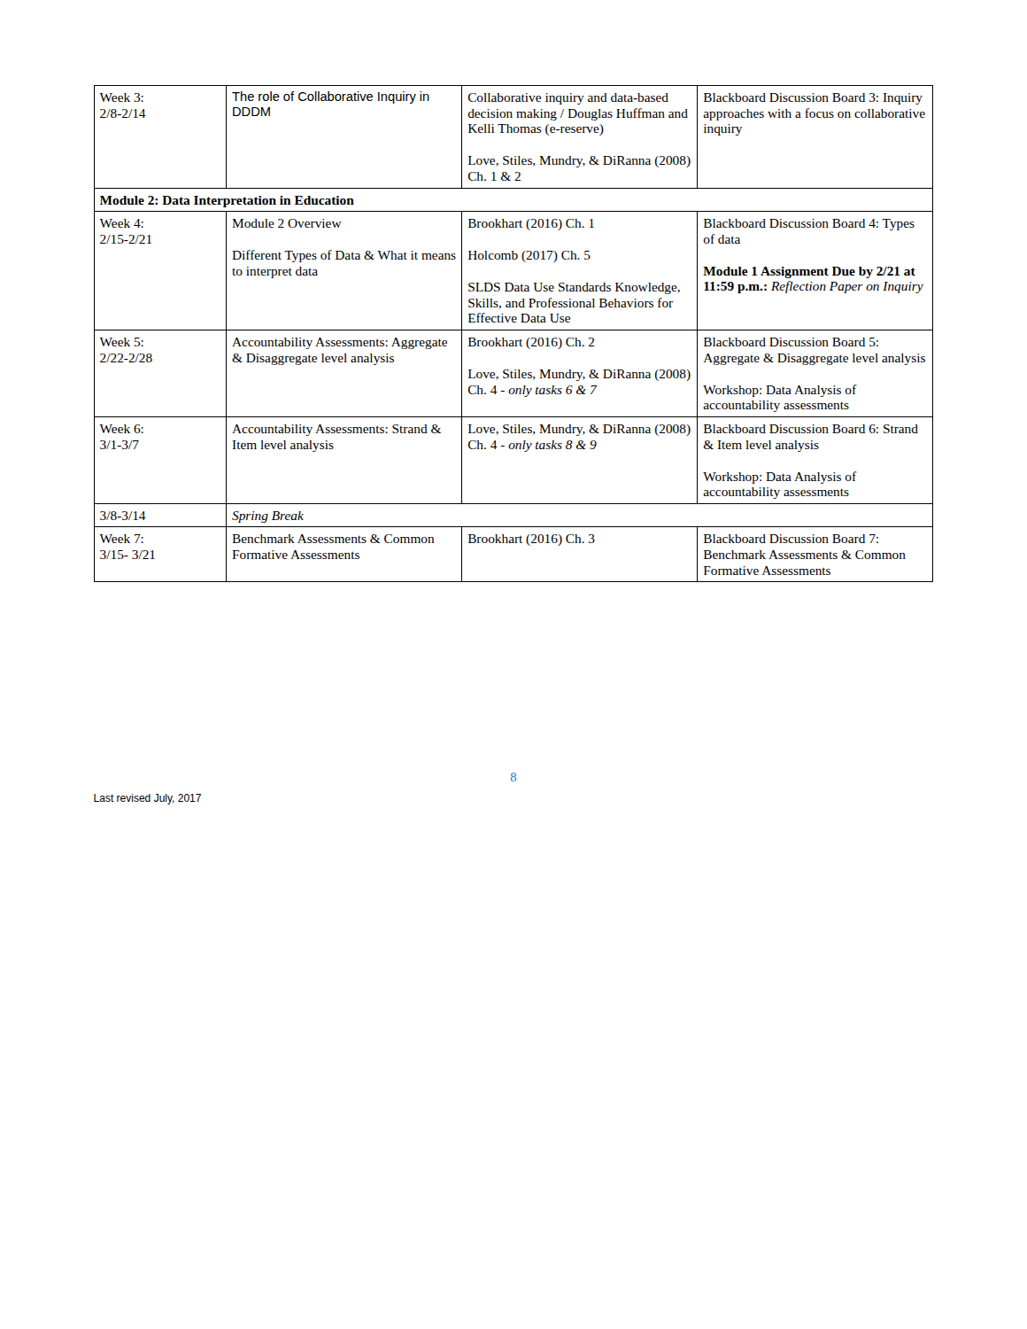| Week 3: 2/8-2/14 | The role of Collaborative Inquiry in DDDM | Collaborative inquiry and data-based decision making / Douglas Huffman and Kelli Thomas (e-reserve) Love, Stiles, Mundry, & DiRanna (2008) Ch. 1 & 2 | Blackboard Discussion Board 3: Inquiry approaches with a focus on collaborative inquiry |
| Module 2: Data Interpretation in Education |
| Week 4: 2/15-2/21 | Module 2 Overview Different Types of Data & What it means to interpret data | Brookhart (2016) Ch. 1 Holcomb (2017) Ch. 5 SLDS Data Use Standards Knowledge, Skills, and Professional Behaviors for Effective Data Use | Blackboard Discussion Board 4: Types of data Module 1 Assignment Due by 2/21 at 11:59 p.m.: Reflection Paper on Inquiry |
| Week 5: 2/22-2/28 | Accountability Assessments: Aggregate & Disaggregate level analysis | Brookhart (2016) Ch. 2 Love, Stiles, Mundry, & DiRanna (2008) Ch. 4 - only tasks 6 & 7 | Blackboard Discussion Board 5: Aggregate & Disaggregate level analysis Workshop: Data Analysis of accountability assessments |
| Week 6: 3/1-3/7 | Accountability Assessments: Strand & Item level analysis | Love, Stiles, Mundry, & DiRanna (2008) Ch. 4 - only tasks 8 & 9 | Blackboard Discussion Board 6: Strand & Item level analysis Workshop: Data Analysis of accountability assessments |
| 3/8-3/14 | Spring Break |
| Week 7: 3/15- 3/21 | Benchmark Assessments & Common Formative Assessments | Brookhart (2016) Ch. 3 | Blackboard Discussion Board 7: Benchmark Assessments & Common Formative Assessments |
8
Last revised July, 2017